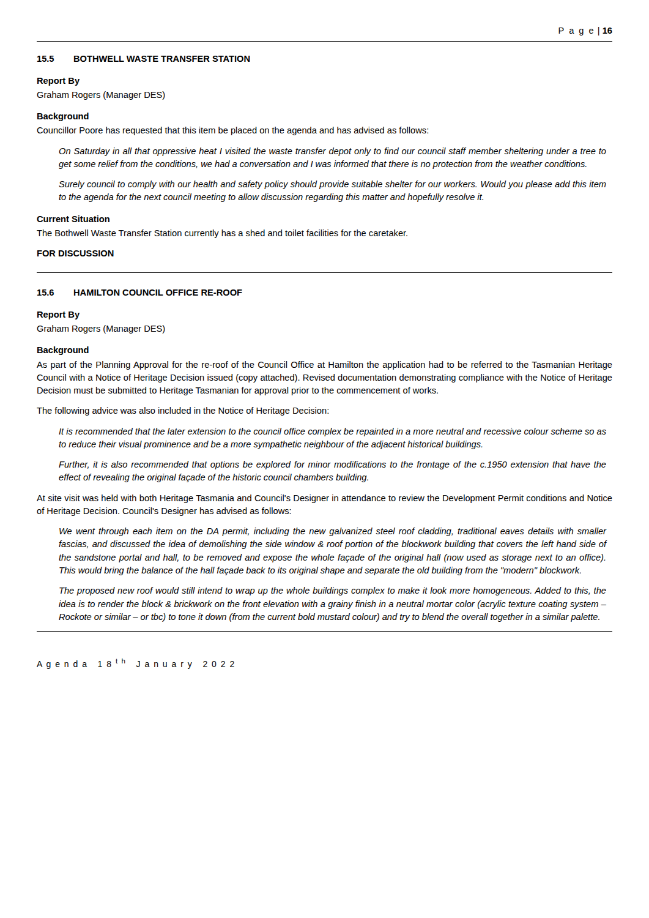P a g e | 16
15.5 BOTHWELL WASTE TRANSFER STATION
Report By
Graham Rogers (Manager DES)
Background
Councillor Poore has requested that this item be placed on the agenda and has advised as follows:
On Saturday in all that oppressive heat I visited the waste transfer depot only to find our council staff member sheltering under a tree to get some relief from the conditions, we had a conversation and I was informed that there is no protection from the weather conditions.
Surely council to comply with our health and safety policy should provide suitable shelter for our workers. Would you please add this item to the agenda for the next council meeting to allow discussion regarding this matter and hopefully resolve it.
Current Situation
The Bothwell Waste Transfer Station currently has a shed and toilet facilities for the caretaker.
FOR DISCUSSION
15.6 HAMILTON COUNCIL OFFICE RE-ROOF
Report By
Graham Rogers (Manager DES)
Background
As part of the Planning Approval for the re-roof of the Council Office at Hamilton the application had to be referred to the Tasmanian Heritage Council with a Notice of Heritage Decision issued (copy attached). Revised documentation demonstrating compliance with the Notice of Heritage Decision must be submitted to Heritage Tasmanian for approval prior to the commencement of works.
The following advice was also included in the Notice of Heritage Decision:
It is recommended that the later extension to the council office complex be repainted in a more neutral and recessive colour scheme so as to reduce their visual prominence and be a more sympathetic neighbour of the adjacent historical buildings.
Further, it is also recommended that options be explored for minor modifications to the frontage of the c.1950 extension that have the effect of revealing the original façade of the historic council chambers building.
At site visit was held with both Heritage Tasmania and Council's Designer in attendance to review the Development Permit conditions and Notice of Heritage Decision. Council's Designer has advised as follows:
We went through each item on the DA permit, including the new galvanized steel roof cladding, traditional eaves details with smaller fascias, and discussed the idea of demolishing the side window & roof portion of the blockwork building that covers the left hand side of the sandstone portal and hall, to be removed and expose the whole façade of the original hall (now used as storage next to an office). This would bring the balance of the hall façade back to its original shape and separate the old building from the "modern" blockwork.
The proposed new roof would still intend to wrap up the whole buildings complex to make it look more homogeneous. Added to this, the idea is to render the block & brickwork on the front elevation with a grainy finish in a neutral mortar color (acrylic texture coating system – Rockote or similar – or tbc) to tone it down (from the current bold mustard colour) and try to blend the overall together in a similar palette.
A g e n d a 1 8 t h J a n u a r y 2 0 2 2